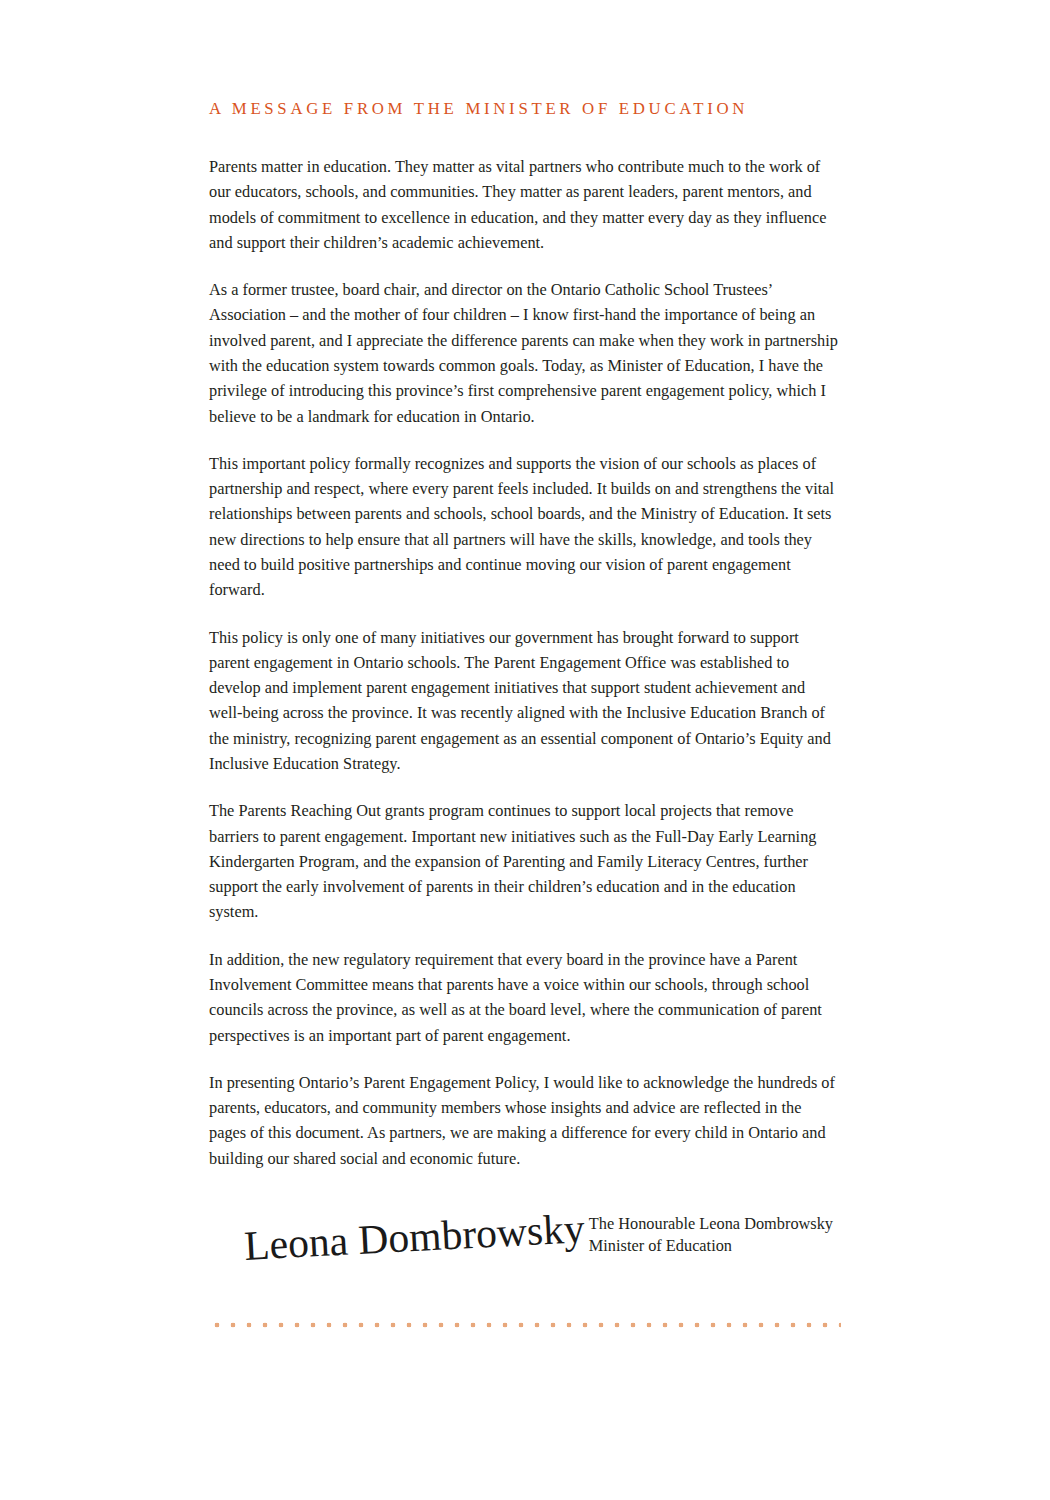A Message from the Minister of Education
Parents matter in education. They matter as vital partners who contribute much to the work of our educators, schools, and communities. They matter as parent leaders, parent mentors, and models of commitment to excellence in education, and they matter every day as they influence and support their children’s academic achievement.
As a former trustee, board chair, and director on the Ontario Catholic School Trustees’ Association – and the mother of four children – I know first-hand the importance of being an involved parent, and I appreciate the difference parents can make when they work in partnership with the education system towards common goals. Today, as Minister of Education, I have the privilege of introducing this province’s first comprehensive parent engagement policy, which I believe to be a landmark for education in Ontario.
This important policy formally recognizes and supports the vision of our schools as places of partnership and respect, where every parent feels included. It builds on and strengthens the vital relationships between parents and schools, school boards, and the Ministry of Education. It sets new directions to help ensure that all partners will have the skills, knowledge, and tools they need to build positive partnerships and continue moving our vision of parent engagement forward.
This policy is only one of many initiatives our government has brought forward to support parent engagement in Ontario schools. The Parent Engagement Office was established to develop and implement parent engagement initiatives that support student achievement and well-being across the province. It was recently aligned with the Inclusive Education Branch of the ministry, recognizing parent engagement as an essential component of Ontario’s Equity and Inclusive Education Strategy.
The Parents Reaching Out grants program continues to support local projects that remove barriers to parent engagement. Important new initiatives such as the Full-Day Early Learning Kindergarten Program, and the expansion of Parenting and Family Literacy Centres, further support the early involvement of parents in their children’s education and in the education system.
In addition, the new regulatory requirement that every board in the province have a Parent Involvement Committee means that parents have a voice within our schools, through school councils across the province, as well as at the board level, where the communication of parent perspectives is an important part of parent engagement.
In presenting Ontario’s Parent Engagement Policy, I would like to acknowledge the hundreds of parents, educators, and community members whose insights and advice are reflected in the pages of this document. As partners, we are making a difference for every child in Ontario and building our shared social and economic future.
Leona Dombrowsky
The Honourable Leona Dombrowsky
Minister of Education